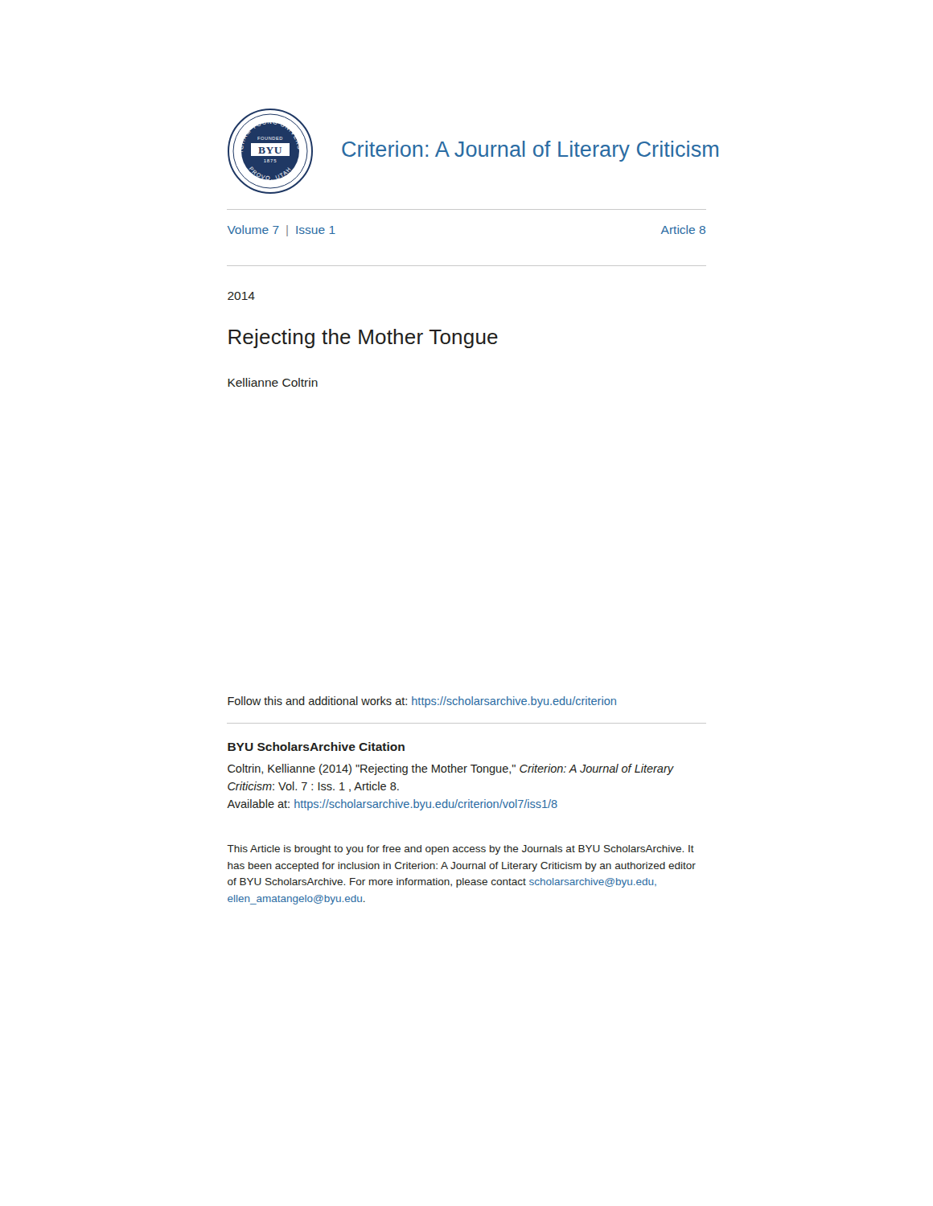BRIGHAM YOUNG UNIVERSITY PROVO, UTAH FOUNDED BYU 1875
Criterion: A Journal of Literary Criticism
Volume 7|Issue 1
Article 8
2014
Rejecting the Mother Tongue
Kellianne Coltrin
Follow this and additional works at: https://scholarsarchive.byu.edu/criterion
BYU ScholarsArchive Citation
Coltrin, Kellianne (2014) "Rejecting the Mother Tongue," Criterion: A Journal of Literary Criticism: Vol. 7 : Iss. 1 , Article 8.
Available at: https://scholarsarchive.byu.edu/criterion/vol7/iss1/8
This Article is brought to you for free and open access by the Journals at BYU ScholarsArchive. It has been accepted for inclusion in Criterion: A Journal of Literary Criticism by an authorized editor of BYU ScholarsArchive. For more information, please contact scholarsarchive@byu.edu, ellen_amatangelo@byu.edu.